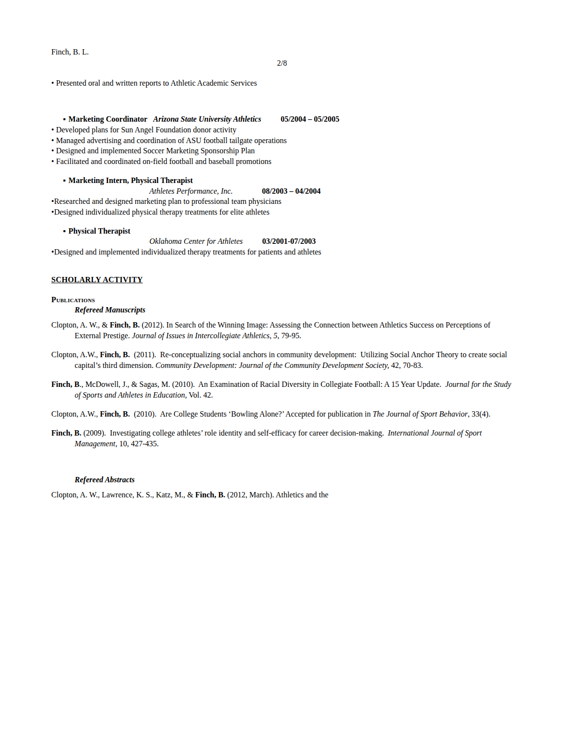Finch, B. L.
2/8
• Presented oral and written reports to Athletic Academic Services
▪Marketing Coordinator Arizona State University Athletics 05/2004 – 05/2005
• Developed plans for Sun Angel Foundation donor activity
• Managed advertising and coordination of ASU football tailgate operations
• Designed and implemented Soccer Marketing Sponsorship Plan
• Facilitated and coordinated on-field football and baseball promotions
▪Marketing Intern, Physical Therapist
Athletes Performance, Inc. 08/2003 – 04/2004
•Researched and designed marketing plan to professional team physicians
•Designed individualized physical therapy treatments for elite athletes
▪Physical Therapist
Oklahoma Center for Athletes 03/2001-07/2003
•Designed and implemented individualized therapy treatments for patients and athletes
SCHOLARLY ACTIVITY
Publications
Refereed Manuscripts
Clopton, A. W., & Finch, B. (2012). In Search of the Winning Image: Assessing the Connection between Athletics Success on Perceptions of External Prestige. Journal of Issues in Intercollegiate Athletics, 5, 79-95.
Clopton, A.W., Finch, B. (2011). Re-conceptualizing social anchors in community development: Utilizing Social Anchor Theory to create social capital’s third dimension. Community Development: Journal of the Community Development Society, 42, 70-83.
Finch, B., McDowell, J., & Sagas, M. (2010). An Examination of Racial Diversity in Collegiate Football: A 15 Year Update. Journal for the Study of Sports and Athletes in Education, Vol. 42.
Clopton, A.W., Finch, B. (2010). Are College Students ‘Bowling Alone?’ Accepted for publication in The Journal of Sport Behavior, 33(4).
Finch, B. (2009). Investigating college athletes’ role identity and self-efficacy for career decision-making. International Journal of Sport Management, 10, 427-435.
Refereed Abstracts
Clopton, A. W., Lawrence, K. S., Katz, M., & Finch, B. (2012, March). Athletics and the